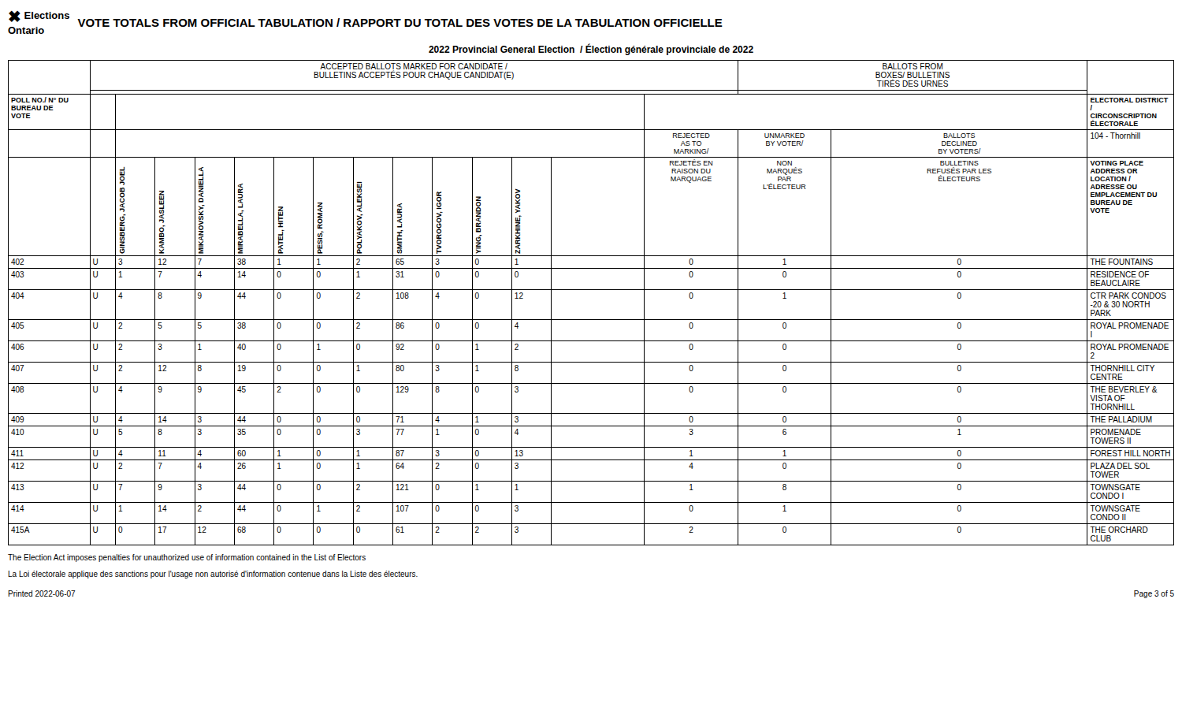✖ Elections
Ontario
VOTE TOTALS FROM OFFICIAL TABULATION / RAPPORT DU TOTAL DES VOTES DE LA TABULATION OFFICIELLE
2022 Provincial General Election / Élection générale provinciale de 2022
| | ACCEPTED BALLOTS MARKED FOR CANDIDATE / BULLETINS ACCEPTÉS POUR CHAQUE CANDIDAT(E) | BALLOTS FROM BOXES/ BULLETINS TIRÉS DES URNES | |
| POLL NO./ N° DU BUREAU DE VOTE | | | | ELECTORAL DISTRICT / CIRCONSCRIPTION ÉLECTORALE |
| | | | REJECTED AS TO MARKING/ | UNMARKED BY VOTER/ | BALLOTS DECLINED BY VOTERS/ | 104 - Thornhill |
| | | GINSBERG, JACOB JOEL | KAMBO, JASLEEN | MIKANOVSKY, DANIELLA | MIRABELLA, LAURA | PATEL, HITEN | PESIS, ROMAN | POLYAKOV, ALEKSEI | SMITH, LAURA | TVOROGOV, IGOR | YING, BRANDON | ZARKHINE, YAKOV | | REJETÉS EN RAISON DU MARQUAGE | NON MARQUÉS PAR L'ÉLECTEUR | BULLETINS REFUSÉS PAR LES ÉLECTEURS | VOTING PLACE ADDRESS OR LOCATION / ADRESSE OU EMPLACEMENT DU BUREAU DE VOTE |
| 402 | U | 3 | 12 | 7 | 38 | 1 | 1 | 2 | 65 | 3 | 0 | 1 | | 0 | 1 | 0 | THE FOUNTAINS |
| 403 | U | 1 | 7 | 4 | 14 | 0 | 0 | 1 | 31 | 0 | 0 | 0 | | 0 | 0 | 0 | RESIDENCE OF BEAUCLAIRE |
| 404 | U | 4 | 8 | 9 | 44 | 0 | 0 | 2 | 108 | 4 | 0 | 12 | | 0 | 1 | 0 | CTR PARK CONDOS -20 & 30 NORTH PARK |
| 405 | U | 2 | 5 | 5 | 38 | 0 | 0 | 2 | 86 | 0 | 0 | 4 | | 0 | 0 | 0 | ROYAL PROMENADE I |
| 406 | U | 2 | 3 | 1 | 40 | 0 | 1 | 0 | 92 | 0 | 1 | 2 | | 0 | 0 | 0 | ROYAL PROMENADE 2 |
| 407 | U | 2 | 12 | 8 | 19 | 0 | 0 | 1 | 80 | 3 | 1 | 8 | | 0 | 0 | 0 | THORNHILL CITY CENTRE |
| 408 | U | 4 | 9 | 9 | 45 | 2 | 0 | 0 | 129 | 8 | 0 | 3 | | 0 | 0 | 0 | THE BEVERLEY & VISTA OF THORNHILL |
| 409 | U | 4 | 14 | 3 | 44 | 0 | 0 | 0 | 71 | 4 | 1 | 3 | | 0 | 0 | 0 | THE PALLADIUM |
| 410 | U | 5 | 8 | 3 | 35 | 0 | 0 | 3 | 77 | 1 | 0 | 4 | | 3 | 6 | 1 | PROMENADE TOWERS II |
| 411 | U | 4 | 11 | 4 | 60 | 1 | 0 | 1 | 87 | 3 | 0 | 13 | | 1 | 1 | 0 | FOREST HILL NORTH |
| 412 | U | 2 | 7 | 4 | 26 | 1 | 0 | 1 | 64 | 2 | 0 | 3 | | 4 | 0 | 0 | PLAZA DEL SOL TOWER |
| 413 | U | 7 | 9 | 3 | 44 | 0 | 0 | 2 | 121 | 0 | 1 | 1 | | 1 | 8 | 0 | TOWNSGATE CONDO I |
| 414 | U | 1 | 14 | 2 | 44 | 0 | 1 | 2 | 107 | 0 | 0 | 3 | | 0 | 1 | 0 | TOWNSGATE CONDO II |
| 415A | U | 0 | 17 | 12 | 68 | 0 | 0 | 0 | 61 | 2 | 2 | 3 | | 2 | 0 | 0 | THE ORCHARD CLUB |
The Election Act imposes penalties for unauthorized use of information contained in the List of Electors
La Loi électorale applique des sanctions pour l'usage non autorisé d'information contenue dans la Liste des électeurs.
Printed 2022-06-07
Page 3 of 5